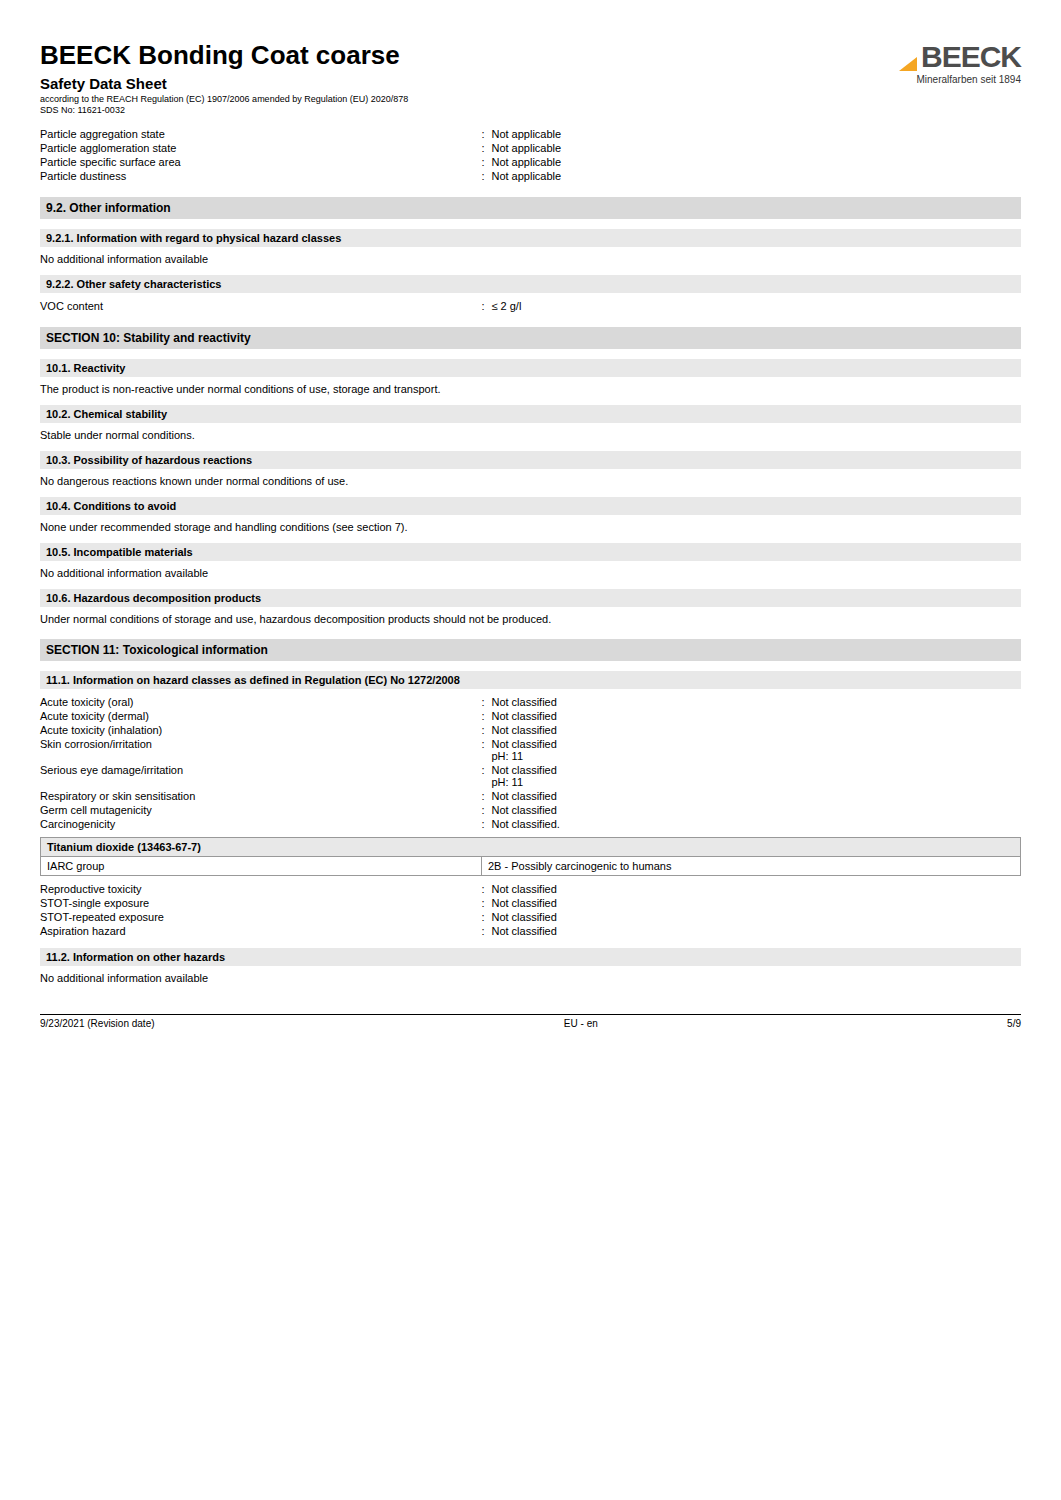BEECK
Mineralfarben seit 1894
BEECK Bonding Coat coarse
Safety Data Sheet
according to the REACH Regulation (EC) 1907/2006 amended by Regulation (EU) 2020/878
SDS No: 11621-0032
| Particle aggregation state | : | Not applicable |
| Particle agglomeration state | : | Not applicable |
| Particle specific surface area | : | Not applicable |
| Particle dustiness | : | Not applicable |
9.2. Other information
9.2.1. Information with regard to physical hazard classes
No additional information available
9.2.2. Other safety characteristics
| VOC content | : | ≤ 2 g/l |
SECTION 10: Stability and reactivity
10.1. Reactivity
The product is non-reactive under normal conditions of use, storage and transport.
10.2. Chemical stability
Stable under normal conditions.
10.3. Possibility of hazardous reactions
No dangerous reactions known under normal conditions of use.
10.4. Conditions to avoid
None under recommended storage and handling conditions (see section 7).
10.5. Incompatible materials
No additional information available
10.6. Hazardous decomposition products
Under normal conditions of storage and use, hazardous decomposition products should not be produced.
SECTION 11: Toxicological information
11.1. Information on hazard classes as defined in Regulation (EC) No 1272/2008
| Acute toxicity (oral) | : | Not classified |
| Acute toxicity (dermal) | : | Not classified |
| Acute toxicity (inhalation) | : | Not classified |
| Skin corrosion/irritation | : | Not classified pH: 11 |
| Serious eye damage/irritation | : | Not classified pH: 11 |
| Respiratory or skin sensitisation | : | Not classified |
| Germ cell mutagenicity | : | Not classified |
| Carcinogenicity | : | Not classified. |
| Titanium dioxide (13463-67-7) |
| IARC group | 2B - Possibly carcinogenic to humans |
| Reproductive toxicity | : | Not classified |
| STOT-single exposure | : | Not classified |
| STOT-repeated exposure | : | Not classified |
| Aspiration hazard | : | Not classified |
11.2. Information on other hazards
No additional information available
9/23/2021 (Revision date)
EU - en
5/9